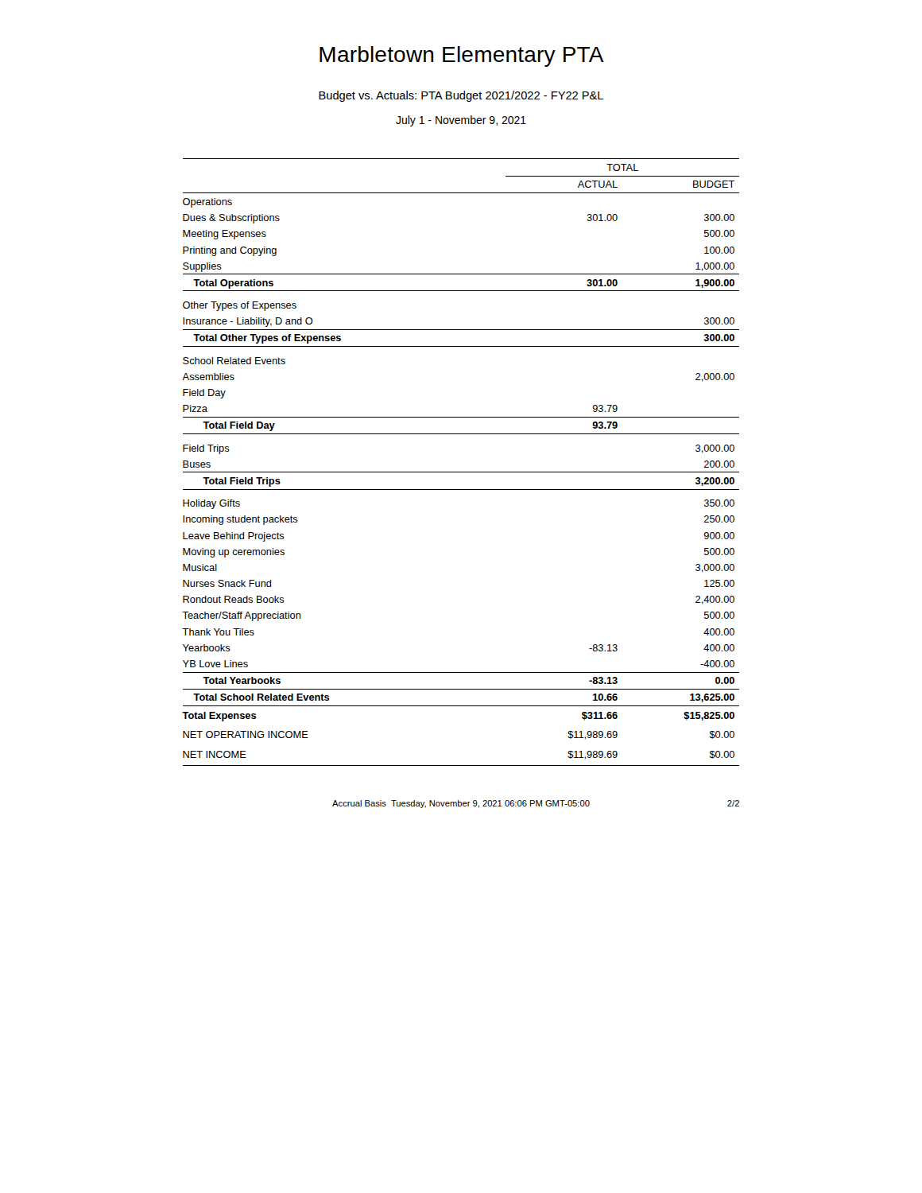Marbletown Elementary PTA
Budget vs. Actuals: PTA Budget 2021/2022 - FY22 P&L
July 1 - November 9, 2021
| | TOTAL |
| --- | --- |
| | ACTUAL | BUDGET |
| Operations | | |
| Dues & Subscriptions | 301.00 | 300.00 |
| Meeting Expenses | | 500.00 |
| Printing and Copying | | 100.00 |
| Supplies | | 1,000.00 |
| Total Operations | 301.00 | 1,900.00 |
| Other Types of Expenses | | |
| Insurance - Liability, D and O | | 300.00 |
| Total Other Types of Expenses | | 300.00 |
| School Related Events | | |
| Assemblies | | 2,000.00 |
| Field Day | | |
| Pizza | 93.79 | |
| Total Field Day | 93.79 | |
| Field Trips | | 3,000.00 |
| Buses | | 200.00 |
| Total Field Trips | | 3,200.00 |
| Holiday Gifts | | 350.00 |
| Incoming student packets | | 250.00 |
| Leave Behind Projects | | 900.00 |
| Moving up ceremonies | | 500.00 |
| Musical | | 3,000.00 |
| Nurses Snack Fund | | 125.00 |
| Rondout Reads Books | | 2,400.00 |
| Teacher/Staff Appreciation | | 500.00 |
| Thank You Tiles | | 400.00 |
| Yearbooks | -83.13 | 400.00 |
| YB Love Lines | | -400.00 |
| Total Yearbooks | -83.13 | 0.00 |
| Total School Related Events | 10.66 | 13,625.00 |
| Total Expenses | $311.66 | $15,825.00 |
| NET OPERATING INCOME | $11,989.69 | $0.00 |
| NET INCOME | $11,989.69 | $0.00 |
Accrual Basis Tuesday, November 9, 2021 06:06 PM GMT-05:00
2/2